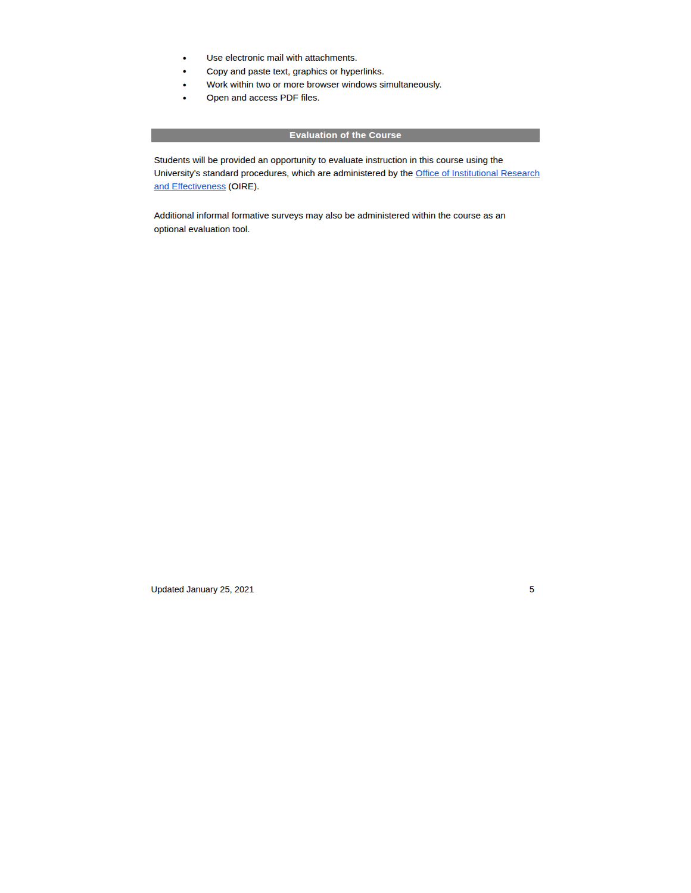Use electronic mail with attachments.
Copy and paste text, graphics or hyperlinks.
Work within two or more browser windows simultaneously.
Open and access PDF files.
Evaluation of the Course
Students will be provided an opportunity to evaluate instruction in this course using the University's standard procedures, which are administered by the Office of Institutional Research and Effectiveness (OIRE).
Additional informal formative surveys may also be administered within the course as an optional evaluation tool.
Updated January 25, 2021 5